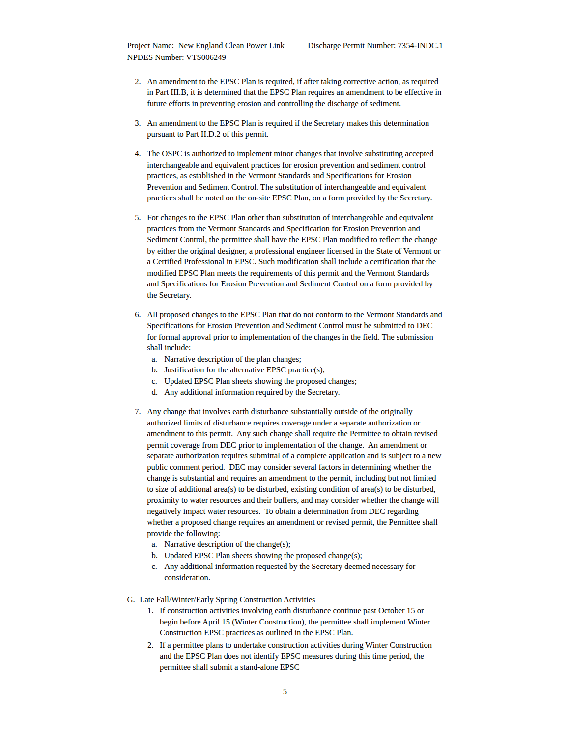Project Name: New England Clean Power Link
Discharge Permit Number: 7354-INDC.1
NPDES Number: VTS006249
2. An amendment to the EPSC Plan is required, if after taking corrective action, as required in Part III.B, it is determined that the EPSC Plan requires an amendment to be effective in future efforts in preventing erosion and controlling the discharge of sediment.
3. An amendment to the EPSC Plan is required if the Secretary makes this determination pursuant to Part II.D.2 of this permit.
4. The OSPC is authorized to implement minor changes that involve substituting accepted interchangeable and equivalent practices for erosion prevention and sediment control practices, as established in the Vermont Standards and Specifications for Erosion Prevention and Sediment Control. The substitution of interchangeable and equivalent practices shall be noted on the on-site EPSC Plan, on a form provided by the Secretary.
5. For changes to the EPSC Plan other than substitution of interchangeable and equivalent practices from the Vermont Standards and Specification for Erosion Prevention and Sediment Control, the permittee shall have the EPSC Plan modified to reflect the change by either the original designer, a professional engineer licensed in the State of Vermont or a Certified Professional in EPSC. Such modification shall include a certification that the modified EPSC Plan meets the requirements of this permit and the Vermont Standards and Specifications for Erosion Prevention and Sediment Control on a form provided by the Secretary.
6. All proposed changes to the EPSC Plan that do not conform to the Vermont Standards and Specifications for Erosion Prevention and Sediment Control must be submitted to DEC for formal approval prior to implementation of the changes in the field. The submission shall include:
a. Narrative description of the plan changes;
b. Justification for the alternative EPSC practice(s);
c. Updated EPSC Plan sheets showing the proposed changes;
d. Any additional information required by the Secretary.
7. Any change that involves earth disturbance substantially outside of the originally authorized limits of disturbance requires coverage under a separate authorization or amendment to this permit. Any such change shall require the Permittee to obtain revised permit coverage from DEC prior to implementation of the change. An amendment or separate authorization requires submittal of a complete application and is subject to a new public comment period. DEC may consider several factors in determining whether the change is substantial and requires an amendment to the permit, including but not limited to size of additional area(s) to be disturbed, existing condition of area(s) to be disturbed, proximity to water resources and their buffers, and may consider whether the change will negatively impact water resources. To obtain a determination from DEC regarding whether a proposed change requires an amendment or revised permit, the Permittee shall provide the following:
a. Narrative description of the change(s);
b. Updated EPSC Plan sheets showing the proposed change(s);
c. Any additional information requested by the Secretary deemed necessary for consideration.
G.
Late Fall/Winter/Early Spring Construction Activities
1. If construction activities involving earth disturbance continue past October 15 or begin before April 15 (Winter Construction), the permittee shall implement Winter Construction EPSC practices as outlined in the EPSC Plan.
2. If a permittee plans to undertake construction activities during Winter Construction and the EPSC Plan does not identify EPSC measures during this time period, the permittee shall submit a stand-alone EPSC
5